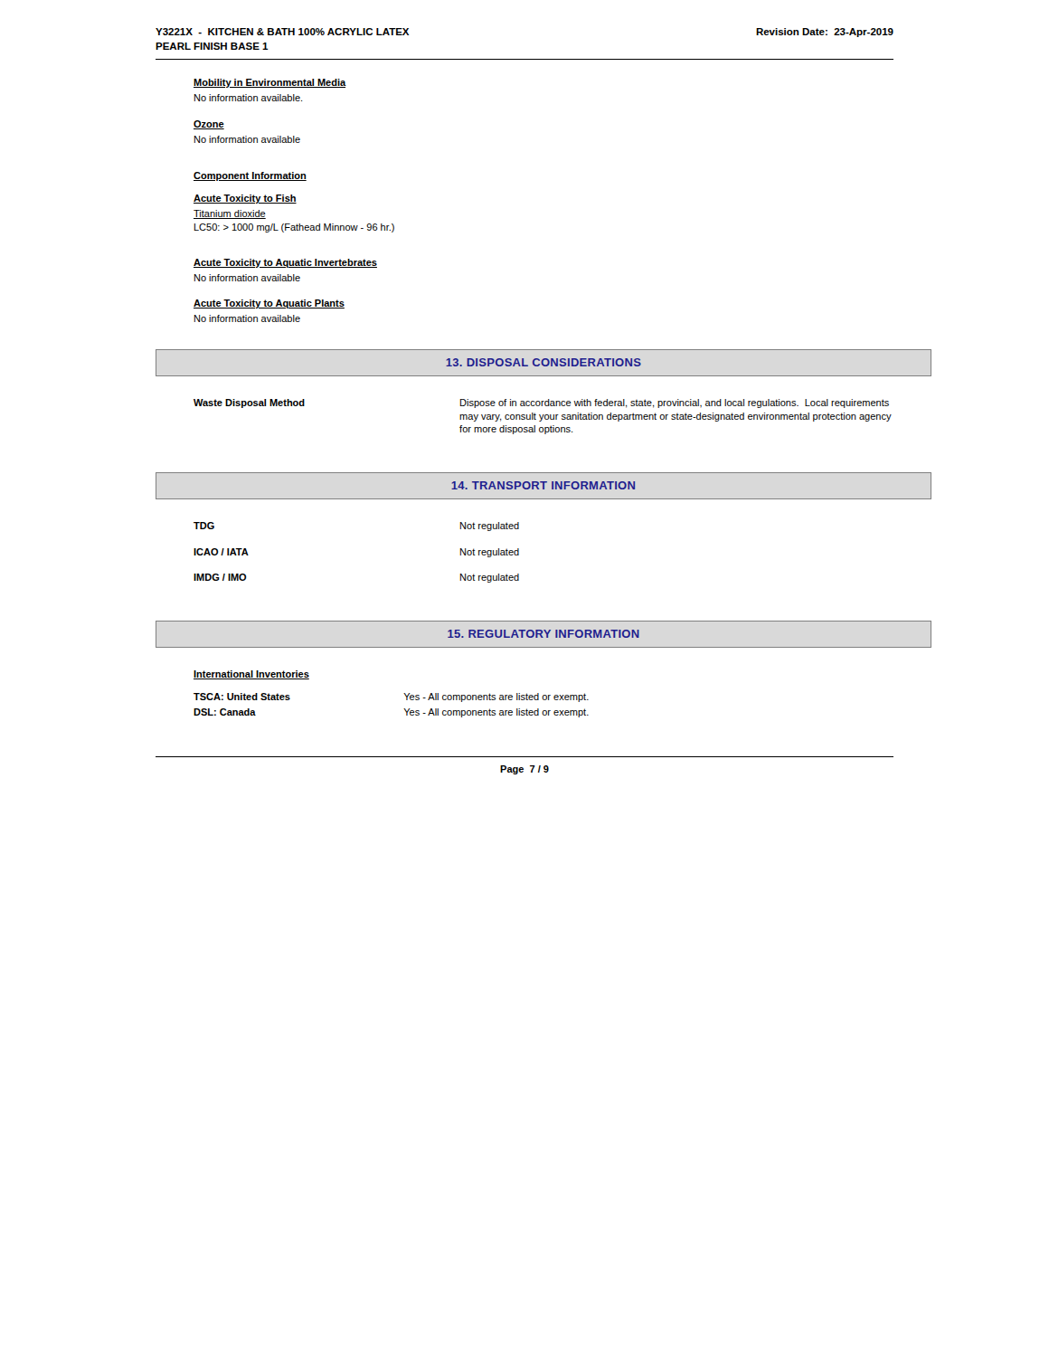Y3221X - KITCHEN & BATH 100% ACRYLIC LATEX
PEARL FINISH BASE 1
Revision Date: 23-Apr-2019
Mobility in Environmental Media
No information available.
Ozone
No information available
Component Information
Acute Toxicity to Fish
Titanium dioxide
LC50: > 1000 mg/L (Fathead Minnow - 96 hr.)
Acute Toxicity to Aquatic Invertebrates
No information available
Acute Toxicity to Aquatic Plants
No information available
13. DISPOSAL CONSIDERATIONS
| Waste Disposal Method | Dispose of in accordance with federal, state, provincial, and local regulations. Local requirements may vary, consult your sanitation department or state-designated environmental protection agency for more disposal options. |
14. TRANSPORT INFORMATION
| TDG | Not regulated |
| ICAO / IATA | Not regulated |
| IMDG / IMO | Not regulated |
15. REGULATORY INFORMATION
International Inventories
| TSCA: United States | Yes - All components are listed or exempt. |
| DSL: Canada | Yes - All components are listed or exempt. |
Page 7 / 9